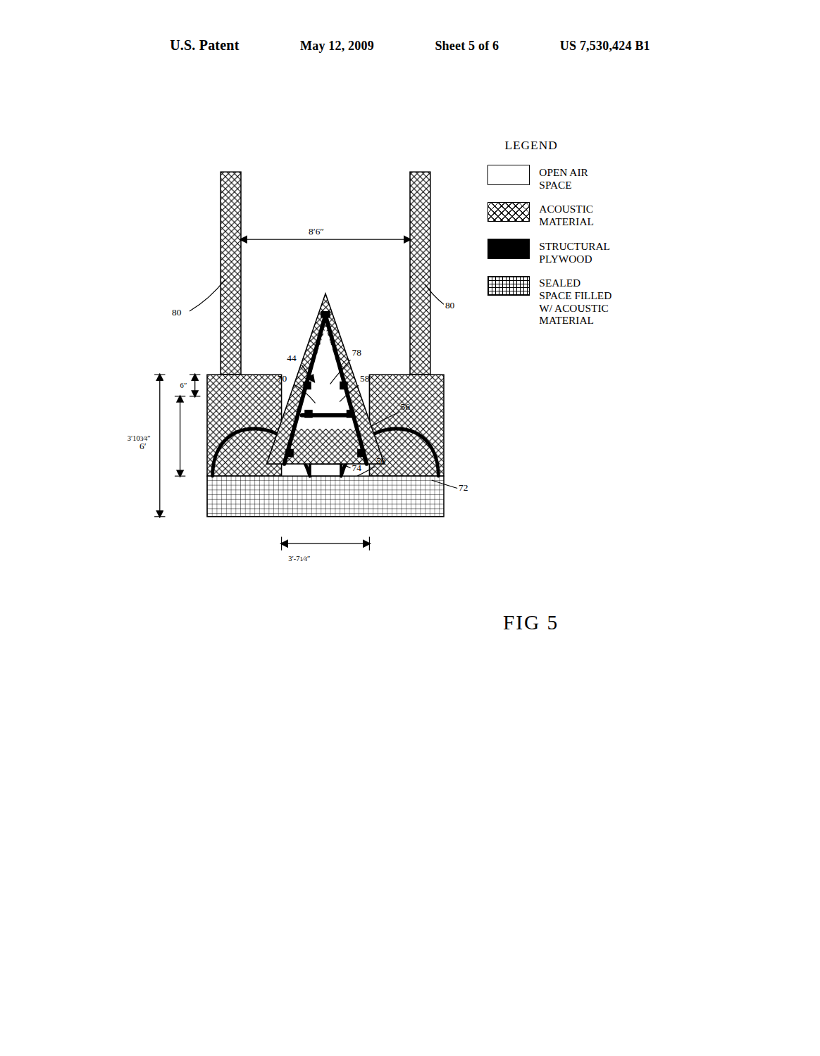U.S. Patent May 12, 2009 Sheet 5 of 6 US 7,530,424 B1
LEGEND
OPEN AIR
SPACE
ACOUSTIC
MATERIAL
STRUCTURAL
PLYWOOD
SEALED
SPACE FILLED
W/ ACOUSTIC
MATERIAL
8′6″ 6″ 3′103⁄4″ 6′ 3′-71⁄4″ 80 80 44 78 70 58 56 74 50 72
FIG 5